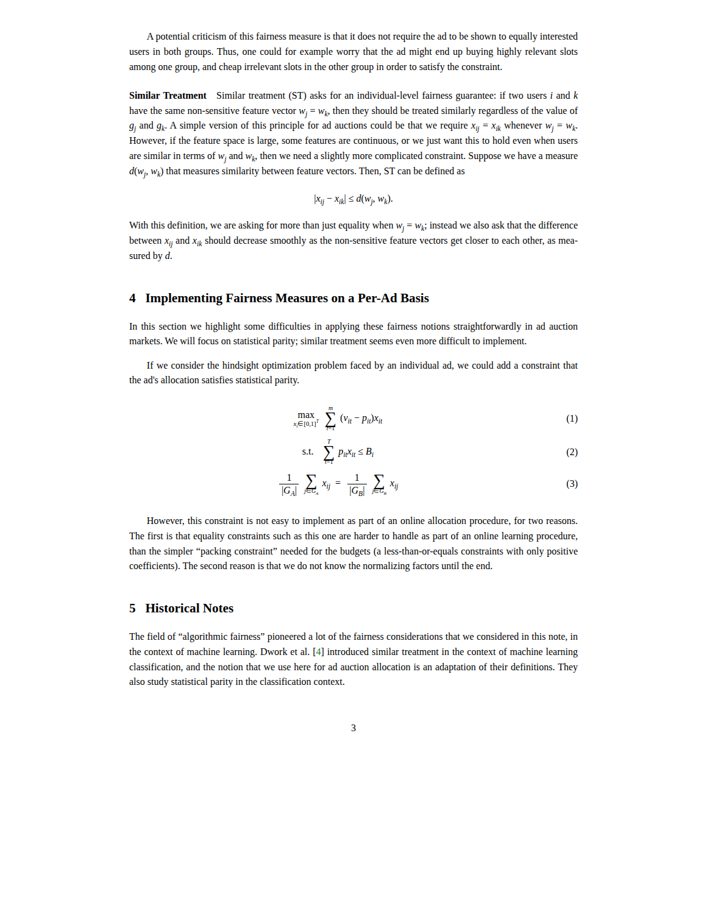A potential criticism of this fairness measure is that it does not require the ad to be shown to equally interested users in both groups. Thus, one could for example worry that the ad might end up buying highly relevant slots among one group, and cheap irrelevant slots in the other group in order to satisfy the constraint.
Similar Treatment Similar treatment (ST) asks for an individual-level fairness guarantee: if two users i and k have the same non-sensitive feature vector wj = wk, then they should be treated similarly regardless of the value of gj and gk. A simple version of this principle for ad auctions could be that we require xij = xik whenever wj = wk. However, if the feature space is large, some features are continuous, or we just want this to hold even when users are similar in terms of wj and wk, then we need a slightly more complicated constraint. Suppose we have a measure d(wj, wk) that measures similarity between feature vectors. Then, ST can be defined as
|xij − xik| ≤ d(wj, wk).
With this definition, we are asking for more than just equality when wj = wk; instead we also ask that the difference between xij and xik should decrease smoothly as the non-sensitive feature vectors get closer to each other, as measured by d.
4 Implementing Fairness Measures on a Per-Ad Basis
In this section we highlight some difficulties in applying these fairness notions straightforwardly in ad auction markets. We will focus on statistical parity; similar treatment seems even more difficult to implement.
If we consider the hindsight optimization problem faced by an individual ad, we could add a constraint that the ad's allocation satisfies statistical parity.
| max x i ∈[0,1] T m ∑ t =1 ( v it − p it ) x it | (1) |
| s.t. T ∑ t =1 p it x it ≤ B i | (2) |
| 1 / G A / ∑ j ∈ G A x ij = 1 / G B / ∑ j ∈ G B x ij | (3) |
However, this constraint is not easy to implement as part of an online allocation procedure, for two reasons. The first is that equality constraints such as this one are harder to handle as part of an online learning procedure, than the simpler “packing constraint” needed for the budgets (a less-than-or-equals constraints with only positive coefficients). The second reason is that we do not know the normalizing factors until the end.
5 Historical Notes
The field of “algorithmic fairness” pioneered a lot of the fairness considerations that we considered in this note, in the context of machine learning. Dwork et al. [4] introduced similar treatment in the context of machine learning classification, and the notion that we use here for ad auction allocation is an adaptation of their definitions. They also study statistical parity in the classification context.
3